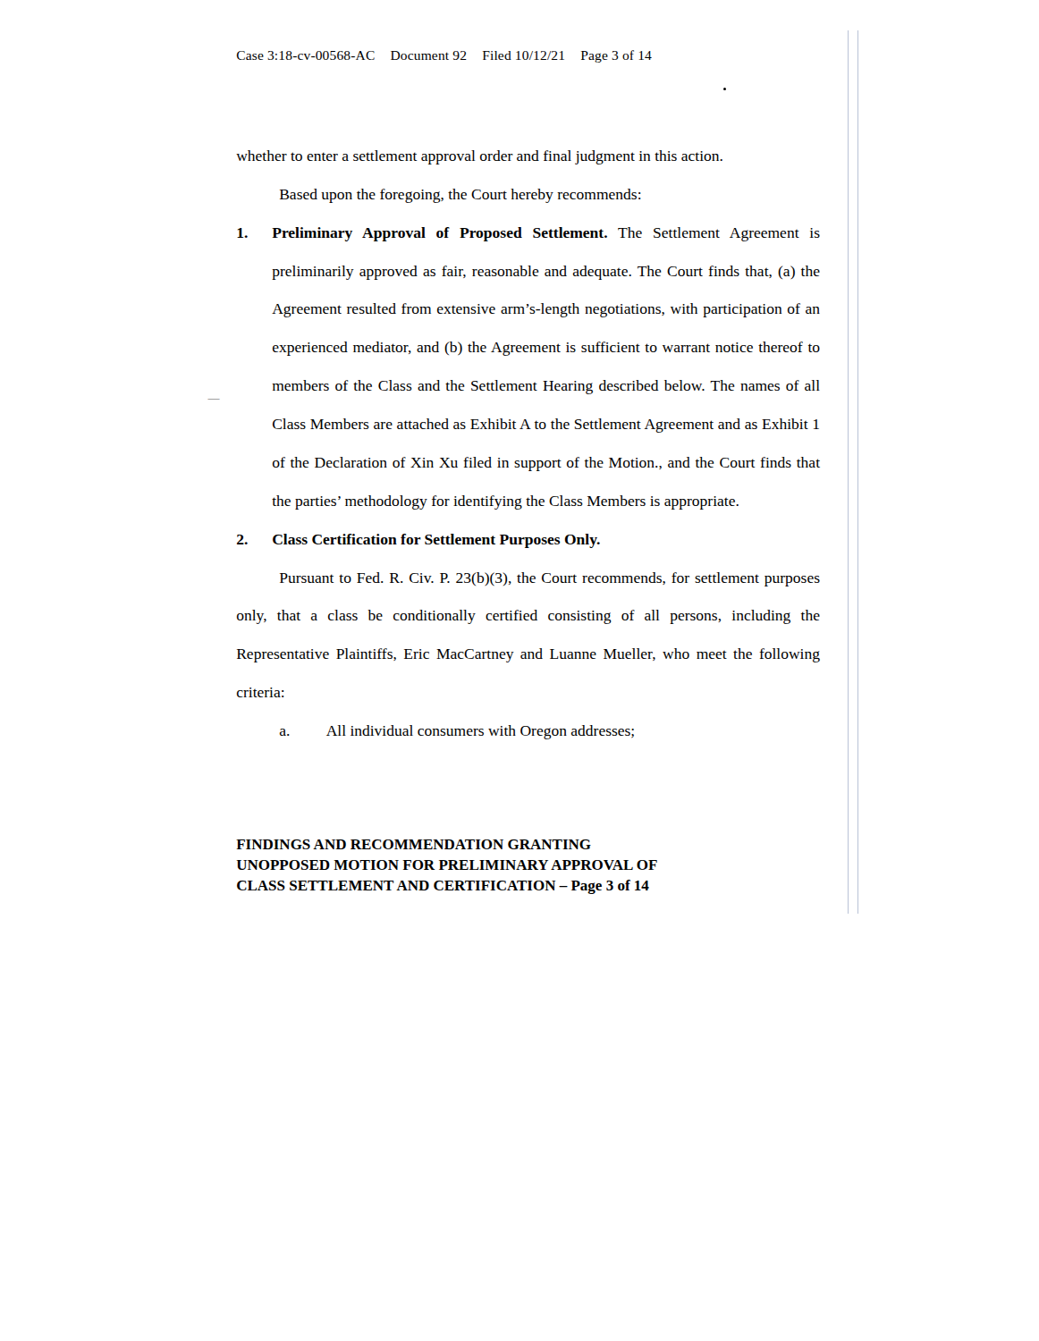Case 3:18-cv-00568-AC Document 92 Filed 10/12/21 Page 3 of 14
—
whether to enter a settlement approval order and final judgment in this action.
Based upon the foregoing, the Court hereby recommends:
1.
Preliminary Approval of Proposed Settlement. The Settlement Agreement is preliminarily approved as fair, reasonable and adequate. The Court finds that, (a) the Agreement resulted from extensive arm’s-length negotiations, with participation of an experienced mediator, and (b) the Agreement is sufficient to warrant notice thereof to members of the Class and the Settlement Hearing described below. The names of all Class Members are attached as Exhibit A to the Settlement Agreement and as Exhibit 1 of the Declaration of Xin Xu filed in support of the Motion., and the Court finds that the parties’ methodology for identifying the Class Members is appropriate.
2.
Class Certification for Settlement Purposes Only.
Pursuant to Fed. R. Civ. P. 23(b)(3), the Court recommends, for settlement purposes only, that a class be conditionally certified consisting of all persons, including the Representative Plaintiffs, Eric MacCartney and Luanne Mueller, who meet the following criteria:
a.
All individual consumers with Oregon addresses;
FINDINGS AND RECOMMENDATION GRANTING
UNOPPOSED MOTION FOR PRELIMINARY APPROVAL OF
CLASS SETTLEMENT AND CERTIFICATION – Page 3 of 14